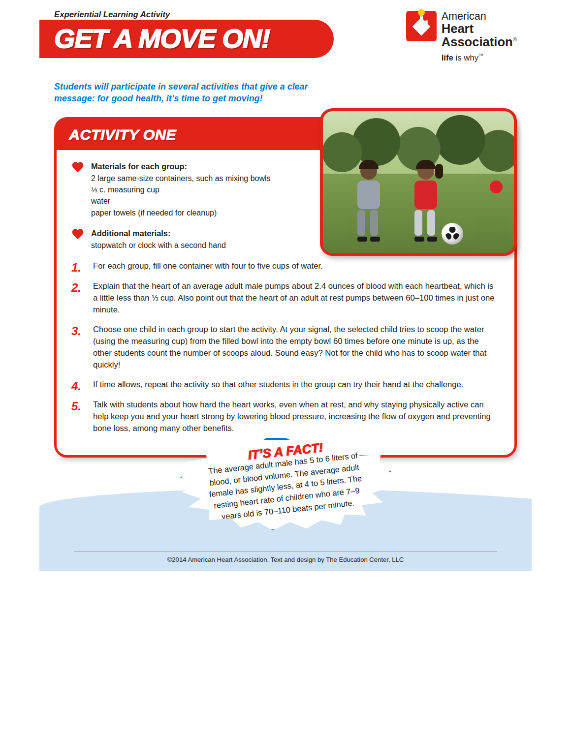Experiential Learning Activity
Get a Move On!
American
Heart
Association®
life is why™
Students will participate in several activities that give a clear message: for good health, it’s time to get moving!
Activity One
Materials for each group:
2 large same-size containers, such as mixing bowls
⅓ c. measuring cup
water
paper towels (if needed for cleanup)
Additional materials:
stopwatch or clock with a second hand
For each group, fill one container with four to five cups of water.
Explain that the heart of an average adult male pumps about 2.4 ounces of blood with each heartbeat, which is a little less than ⅓ cup. Also point out that the heart of an adult at rest pumps between 60–100 times in just one minute.
Choose one child in each group to start the activity. At your signal, the selected child tries to scoop the water (using the measuring cup) from the filled bowl into the empty bowl 60 times before one minute is up, as the other students count the number of scoops aloud. Sound easy? Not for the child who has to scoop water that quickly!
If time allows, repeat the activity so that other students in the group can try their hand at the challenge.
Talk with students about how hard the heart works, even when at rest, and why staying physically active can help keep you and your heart strong by lowering blood pressure, increasing the flow of oxygen and preventing bone loss, among many other benefits.
It’s a Fact!
The average adult male has 5 to 6 liters of blood, or blood volume. The average adult female has slightly less, at 4 to 5 liters. The resting heart rate of children who are 7–9 years old is 70–110 beats per minute.
©2014 American Heart Association. Text and design by The Education Center, LLC